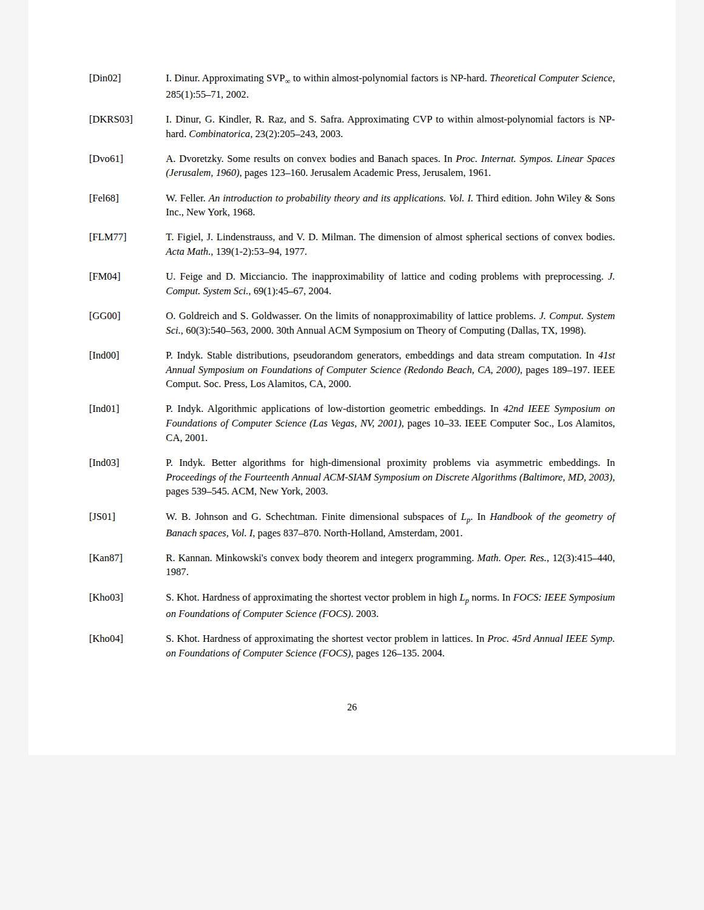[Din02]
I. Dinur. Approximating SVP∞ to within almost-polynomial factors is NP-hard. Theoretical Computer Science, 285(1):55–71, 2002.
[DKRS03]
I. Dinur, G. Kindler, R. Raz, and S. Safra. Approximating CVP to within almost-polynomial factors is NP-hard. Combinatorica, 23(2):205–243, 2003.
[Dvo61]
A. Dvoretzky. Some results on convex bodies and Banach spaces. In Proc. Internat. Sympos. Linear Spaces (Jerusalem, 1960), pages 123–160. Jerusalem Academic Press, Jerusalem, 1961.
[Fel68]
W. Feller. An introduction to probability theory and its applications. Vol. I. Third edition. John Wiley & Sons Inc., New York, 1968.
[FLM77]
T. Figiel, J. Lindenstrauss, and V. D. Milman. The dimension of almost spherical sections of convex bodies. Acta Math., 139(1-2):53–94, 1977.
[FM04]
U. Feige and D. Micciancio. The inapproximability of lattice and coding problems with preprocessing. J. Comput. System Sci., 69(1):45–67, 2004.
[GG00]
O. Goldreich and S. Goldwasser. On the limits of nonapproximability of lattice problems. J. Comput. System Sci., 60(3):540–563, 2000. 30th Annual ACM Symposium on Theory of Computing (Dallas, TX, 1998).
[Ind00]
P. Indyk. Stable distributions, pseudorandom generators, embeddings and data stream computation. In 41st Annual Symposium on Foundations of Computer Science (Redondo Beach, CA, 2000), pages 189–197. IEEE Comput. Soc. Press, Los Alamitos, CA, 2000.
[Ind01]
P. Indyk. Algorithmic applications of low-distortion geometric embeddings. In 42nd IEEE Symposium on Foundations of Computer Science (Las Vegas, NV, 2001), pages 10–33. IEEE Computer Soc., Los Alamitos, CA, 2001.
[Ind03]
P. Indyk. Better algorithms for high-dimensional proximity problems via asymmetric embeddings. In Proceedings of the Fourteenth Annual ACM-SIAM Symposium on Discrete Algorithms (Baltimore, MD, 2003), pages 539–545. ACM, New York, 2003.
[JS01]
W. B. Johnson and G. Schechtman. Finite dimensional subspaces of Lp. In Handbook of the geometry of Banach spaces, Vol. I, pages 837–870. North-Holland, Amsterdam, 2001.
[Kan87]
R. Kannan. Minkowski's convex body theorem and integerx programming. Math. Oper. Res., 12(3):415–440, 1987.
[Kho03]
S. Khot. Hardness of approximating the shortest vector problem in high Lp norms. In FOCS: IEEE Symposium on Foundations of Computer Science (FOCS). 2003.
[Kho04]
S. Khot. Hardness of approximating the shortest vector problem in lattices. In Proc. 45rd Annual IEEE Symp. on Foundations of Computer Science (FOCS), pages 126–135. 2004.
26